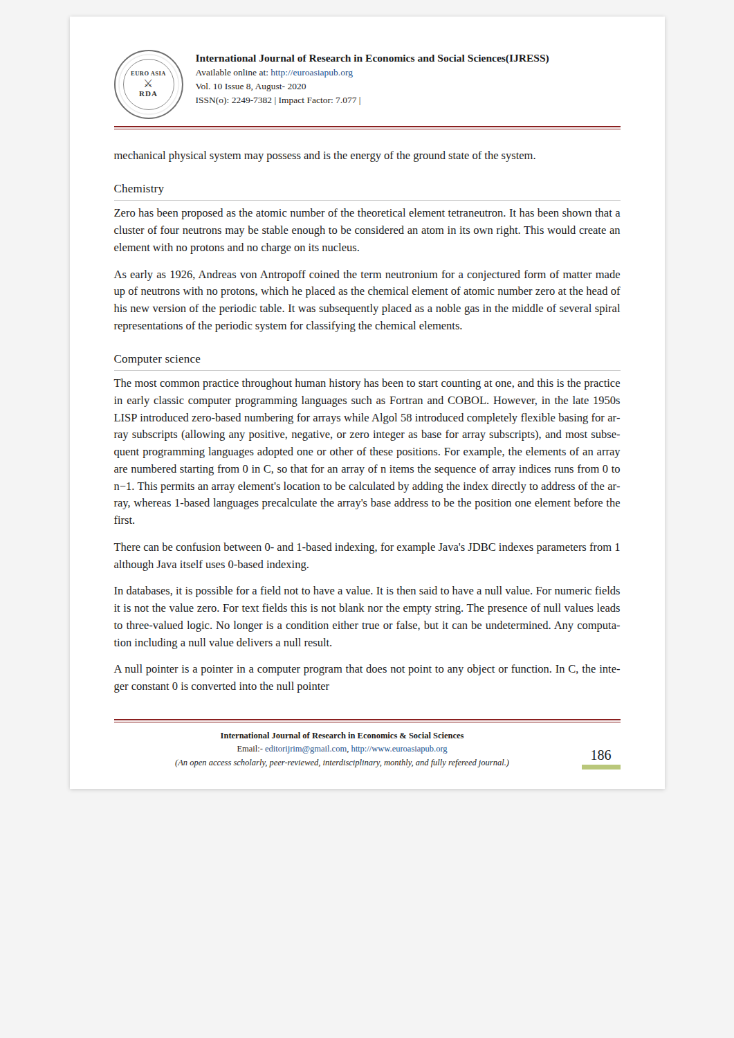EURO ASIA ⚔ RDA
International Journal of Research in Economics and Social Sciences(IJRESS)
Available online at: http://euroasiapub.org
Vol. 10 Issue 8, August- 2020
ISSN(o): 2249-7382 | Impact Factor: 7.077 |
mechanical physical system may possess and is the energy of the ground state of the system.
Chemistry
Zero has been proposed as the atomic number of the theoretical element tetraneutron. It has been shown that a cluster of four neutrons may be stable enough to be considered an atom in its own right. This would create an element with no protons and no charge on its nucleus.
As early as 1926, Andreas von Antropoff coined the term neutronium for a conjectured form of matter made up of neutrons with no protons, which he placed as the chemical element of atomic number zero at the head of his new version of the periodic table. It was subsequently placed as a noble gas in the middle of several spiral representations of the periodic system for classifying the chemical elements.
Computer science
The most common practice throughout human history has been to start counting at one, and this is the practice in early classic computer programming languages such as Fortran and COBOL. However, in the late 1950s LISP introduced zero-based numbering for arrays while Algol 58 introduced completely flexible basing for array subscripts (allowing any positive, negative, or zero integer as base for array subscripts), and most subsequent programming languages adopted one or other of these positions. For example, the elements of an array are numbered starting from 0 in C, so that for an array of n items the sequence of array indices runs from 0 to n−1. This permits an array element's location to be calculated by adding the index directly to address of the array, whereas 1-based languages precalculate the array's base address to be the position one element before the first.
There can be confusion between 0- and 1-based indexing, for example Java's JDBC indexes parameters from 1 although Java itself uses 0-based indexing.
In databases, it is possible for a field not to have a value. It is then said to have a null value. For numeric fields it is not the value zero. For text fields this is not blank nor the empty string. The presence of null values leads to three-valued logic. No longer is a condition either true or false, but it can be undetermined. Any computation including a null value delivers a null result.
A null pointer is a pointer in a computer program that does not point to any object or function. In C, the integer constant 0 is converted into the null pointer
International Journal of Research in Economics & Social Sciences
Email:- editorijrim@gmail.com, http://www.euroasiapub.org
(An open access scholarly, peer-reviewed, interdisciplinary, monthly, and fully refereed journal.)
186